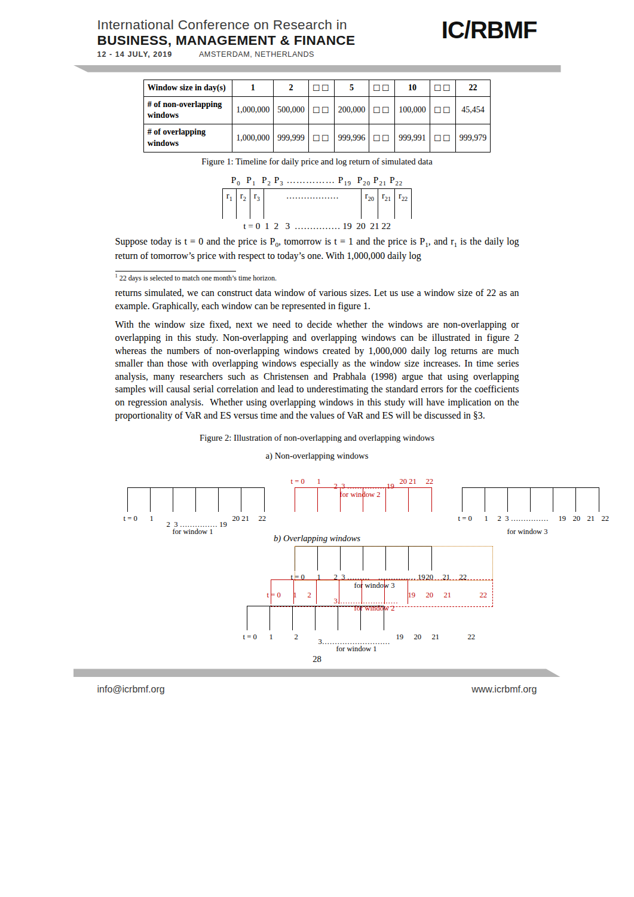International Conference on Research in
BUSINESS, MANAGEMENT & FINANCE
12 - 14 JULY, 2019 AMSTERDAM, NETHERLANDS
IC/RBMF
| Window size in day(s) | 1 | 2 | ☐☐ | 5 | ☐☐ | 10 | ☐☐ | 22 |
| # of non-overlapping windows | 1,000,000 | 500,000 | ☐☐ | 200,000 | ☐☐ | 100,000 | ☐☐ | 45,454 |
| # of overlapping windows | 1,000,000 | 999,999 | ☐☐ | 999,996 | ☐☐ | 999,991 | ☐☐ | 999,979 |
Figure 1: Timeline for daily price and log return of simulated data
P0 P1 P2 P3 …………… P19 P20 P21 P22
| r 1 | r 2 | r 3 | ……………… | r 20 | r 21 | r 22 |
t = 0 1 2 3 …………… 19 20 21 22
Suppose today is t = 0 and the price is P0, tomorrow is t = 1 and the price is P1, and r1 is the daily log return of tomorrow’s price with respect to today’s one. With 1,000,000 daily log
1 22 days is selected to match one month’s time horizon.
returns simulated, we can construct data window of various sizes. Let us use a window size of 22 as an example. Graphically, each window can be represented in figure 1.
With the window size fixed, next we need to decide whether the windows are non-overlapping or overlapping in this study. Non-overlapping and overlapping windows can be illustrated in figure 2 whereas the numbers of non-overlapping windows created by 1,000,000 daily log returns are much smaller than those with overlapping windows especially as the window size increases. In time series analysis, many researchers such as Christensen and Prabhala (1998) argue that using overlapping samples will causal serial correlation and lead to underestimating the standard errors for the coefficients on regression analysis. Whether using overlapping windows in this study will have implication on the proportionality of VaR and ES versus time and the values of VaR and ES will be discussed in §3.
Figure 2: Illustration of non-overlapping and overlapping windows
a) Non-overlapping windows
t = 0
1
2 3 …………… 19
20 21
22
for window 1
t = 0
1
2 3 …………… 19
20 21
22
for window 2
t = 0
1
2 3 ……………
19
20
21
22
for window 3
b) Overlapping windows
t = 0
1
2 3 ………
…………… 19
20
21
22
for window 3
t = 0
1
2
3……………………
19
20
21
22
for window 2
t = 0
1
2
3………………………
19
20
21
22
for window 1
28
info@icrbmf.org www.icrbmf.org